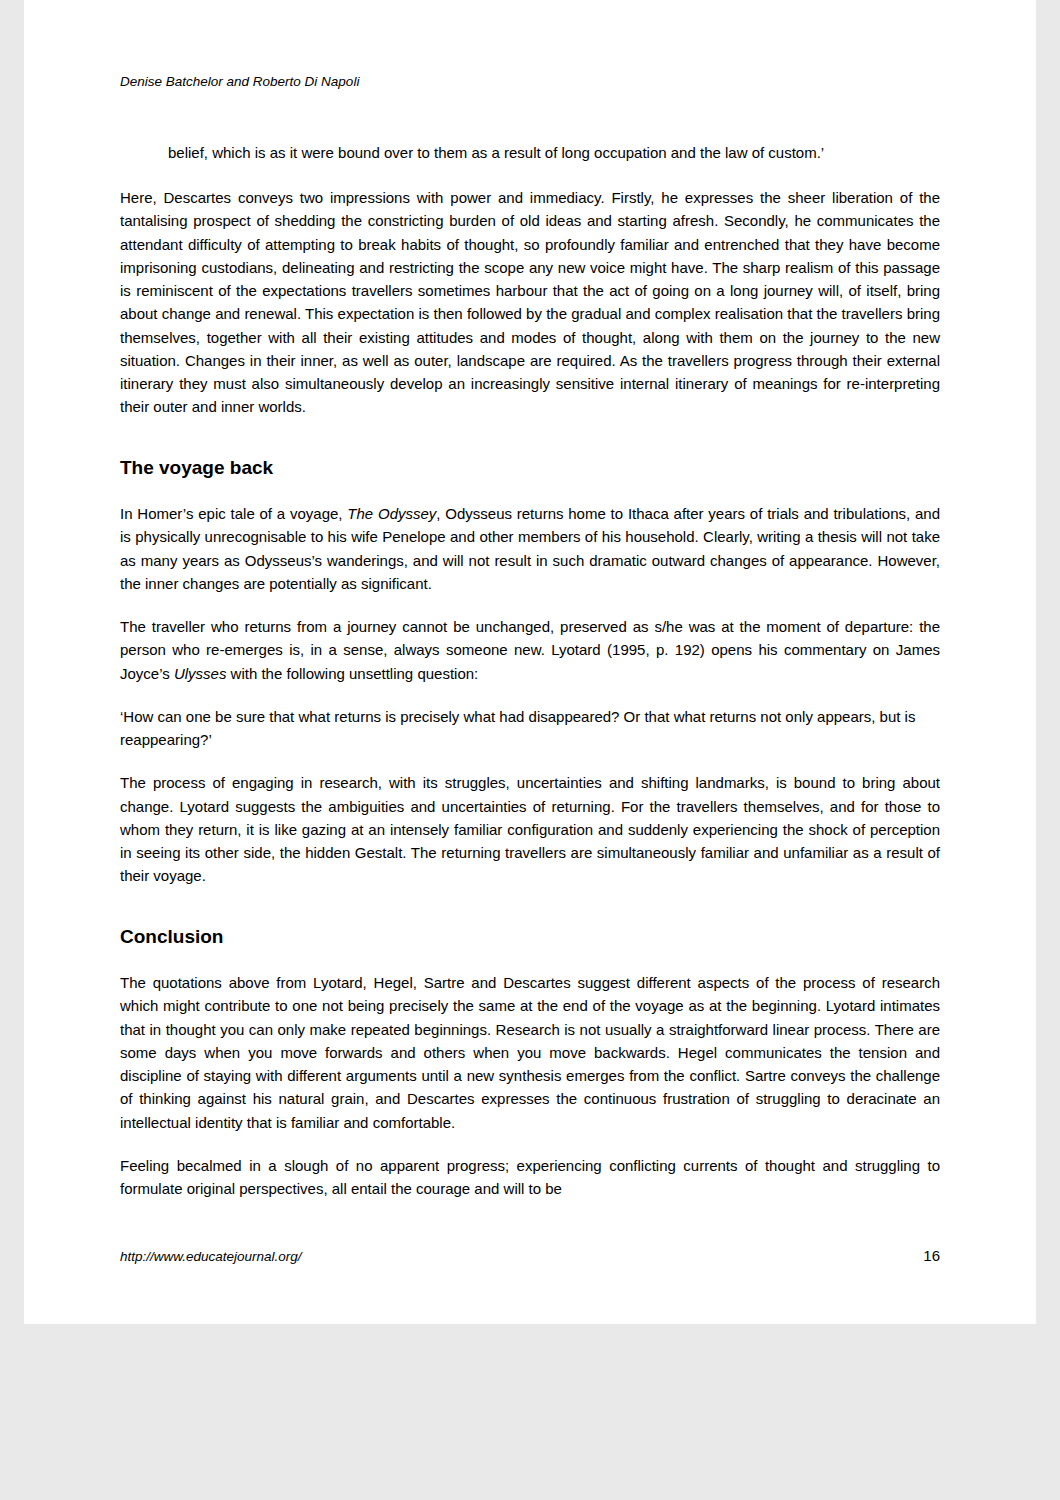Denise Batchelor and Roberto Di Napoli
belief, which is as it were bound over to them as a result of long occupation and the law of custom.’
Here, Descartes conveys two impressions with power and immediacy. Firstly, he expresses the sheer liberation of the tantalising prospect of shedding the constricting burden of old ideas and starting afresh. Secondly, he communicates the attendant difficulty of attempting to break habits of thought, so profoundly familiar and entrenched that they have become imprisoning custodians, delineating and restricting the scope any new voice might have. The sharp realism of this passage is reminiscent of the expectations travellers sometimes harbour that the act of going on a long journey will, of itself, bring about change and renewal. This expectation is then followed by the gradual and complex realisation that the travellers bring themselves, together with all their existing attitudes and modes of thought, along with them on the journey to the new situation. Changes in their inner, as well as outer, landscape are required. As the travellers progress through their external itinerary they must also simultaneously develop an increasingly sensitive internal itinerary of meanings for re-interpreting their outer and inner worlds.
The voyage back
In Homer’s epic tale of a voyage, The Odyssey, Odysseus returns home to Ithaca after years of trials and tribulations, and is physically unrecognisable to his wife Penelope and other members of his household. Clearly, writing a thesis will not take as many years as Odysseus’s wanderings, and will not result in such dramatic outward changes of appearance. However, the inner changes are potentially as significant.
The traveller who returns from a journey cannot be unchanged, preserved as s/he was at the moment of departure: the person who re-emerges is, in a sense, always someone new. Lyotard (1995, p. 192) opens his commentary on James Joyce’s Ulysses with the following unsettling question:
‘How can one be sure that what returns is precisely what had disappeared? Or that what returns not only appears, but is reappearing?’
The process of engaging in research, with its struggles, uncertainties and shifting landmarks, is bound to bring about change. Lyotard suggests the ambiguities and uncertainties of returning. For the travellers themselves, and for those to whom they return, it is like gazing at an intensely familiar configuration and suddenly experiencing the shock of perception in seeing its other side, the hidden Gestalt. The returning travellers are simultaneously familiar and unfamiliar as a result of their voyage.
Conclusion
The quotations above from Lyotard, Hegel, Sartre and Descartes suggest different aspects of the process of research which might contribute to one not being precisely the same at the end of the voyage as at the beginning. Lyotard intimates that in thought you can only make repeated beginnings. Research is not usually a straightforward linear process. There are some days when you move forwards and others when you move backwards. Hegel communicates the tension and discipline of staying with different arguments until a new synthesis emerges from the conflict. Sartre conveys the challenge of thinking against his natural grain, and Descartes expresses the continuous frustration of struggling to deracinate an intellectual identity that is familiar and comfortable.
Feeling becalmed in a slough of no apparent progress; experiencing conflicting currents of thought and struggling to formulate original perspectives, all entail the courage and will to be
http://www.educatejournal.org/ 16